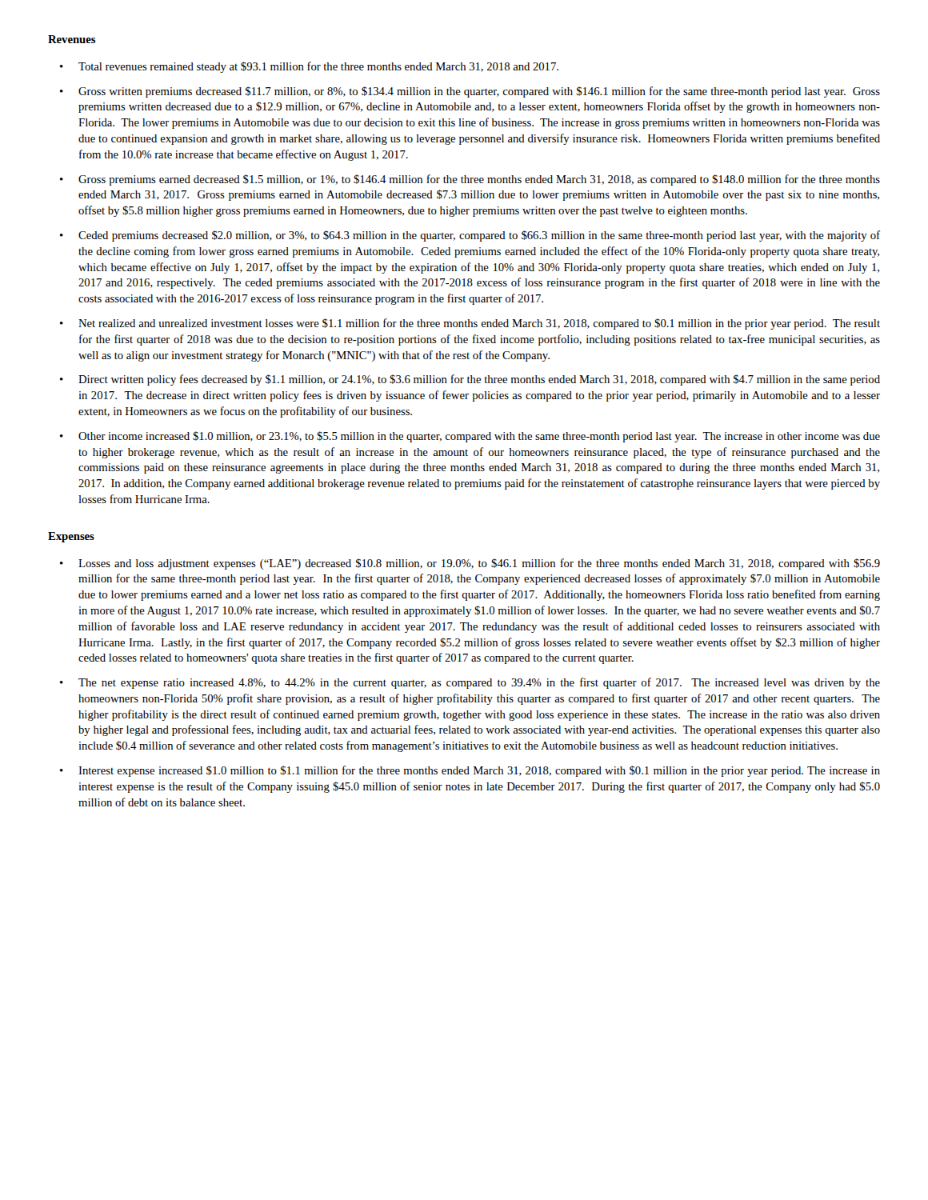Revenues
Total revenues remained steady at $93.1 million for the three months ended March 31, 2018 and 2017.
Gross written premiums decreased $11.7 million, or 8%, to $134.4 million in the quarter, compared with $146.1 million for the same three-month period last year. Gross premiums written decreased due to a $12.9 million, or 67%, decline in Automobile and, to a lesser extent, homeowners Florida offset by the growth in homeowners non-Florida. The lower premiums in Automobile was due to our decision to exit this line of business. The increase in gross premiums written in homeowners non-Florida was due to continued expansion and growth in market share, allowing us to leverage personnel and diversify insurance risk. Homeowners Florida written premiums benefited from the 10.0% rate increase that became effective on August 1, 2017.
Gross premiums earned decreased $1.5 million, or 1%, to $146.4 million for the three months ended March 31, 2018, as compared to $148.0 million for the three months ended March 31, 2017. Gross premiums earned in Automobile decreased $7.3 million due to lower premiums written in Automobile over the past six to nine months, offset by $5.8 million higher gross premiums earned in Homeowners, due to higher premiums written over the past twelve to eighteen months.
Ceded premiums decreased $2.0 million, or 3%, to $64.3 million in the quarter, compared to $66.3 million in the same three-month period last year, with the majority of the decline coming from lower gross earned premiums in Automobile. Ceded premiums earned included the effect of the 10% Florida-only property quota share treaty, which became effective on July 1, 2017, offset by the impact by the expiration of the 10% and 30% Florida-only property quota share treaties, which ended on July 1, 2017 and 2016, respectively. The ceded premiums associated with the 2017-2018 excess of loss reinsurance program in the first quarter of 2018 were in line with the costs associated with the 2016-2017 excess of loss reinsurance program in the first quarter of 2017.
Net realized and unrealized investment losses were $1.1 million for the three months ended March 31, 2018, compared to $0.1 million in the prior year period. The result for the first quarter of 2018 was due to the decision to re-position portions of the fixed income portfolio, including positions related to tax-free municipal securities, as well as to align our investment strategy for Monarch ("MNIC") with that of the rest of the Company.
Direct written policy fees decreased by $1.1 million, or 24.1%, to $3.6 million for the three months ended March 31, 2018, compared with $4.7 million in the same period in 2017. The decrease in direct written policy fees is driven by issuance of fewer policies as compared to the prior year period, primarily in Automobile and to a lesser extent, in Homeowners as we focus on the profitability of our business.
Other income increased $1.0 million, or 23.1%, to $5.5 million in the quarter, compared with the same three-month period last year. The increase in other income was due to higher brokerage revenue, which as the result of an increase in the amount of our homeowners reinsurance placed, the type of reinsurance purchased and the commissions paid on these reinsurance agreements in place during the three months ended March 31, 2018 as compared to during the three months ended March 31, 2017. In addition, the Company earned additional brokerage revenue related to premiums paid for the reinstatement of catastrophe reinsurance layers that were pierced by losses from Hurricane Irma.
Expenses
Losses and loss adjustment expenses (“LAE”) decreased $10.8 million, or 19.0%, to $46.1 million for the three months ended March 31, 2018, compared with $56.9 million for the same three-month period last year. In the first quarter of 2018, the Company experienced decreased losses of approximately $7.0 million in Automobile due to lower premiums earned and a lower net loss ratio as compared to the first quarter of 2017. Additionally, the homeowners Florida loss ratio benefited from earning in more of the August 1, 2017 10.0% rate increase, which resulted in approximately $1.0 million of lower losses. In the quarter, we had no severe weather events and $0.7 million of favorable loss and LAE reserve redundancy in accident year 2017. The redundancy was the result of additional ceded losses to reinsurers associated with Hurricane Irma. Lastly, in the first quarter of 2017, the Company recorded $5.2 million of gross losses related to severe weather events offset by $2.3 million of higher ceded losses related to homeowners' quota share treaties in the first quarter of 2017 as compared to the current quarter.
The net expense ratio increased 4.8%, to 44.2% in the current quarter, as compared to 39.4% in the first quarter of 2017. The increased level was driven by the homeowners non-Florida 50% profit share provision, as a result of higher profitability this quarter as compared to first quarter of 2017 and other recent quarters. The higher profitability is the direct result of continued earned premium growth, together with good loss experience in these states. The increase in the ratio was also driven by higher legal and professional fees, including audit, tax and actuarial fees, related to work associated with year-end activities. The operational expenses this quarter also include $0.4 million of severance and other related costs from management’s initiatives to exit the Automobile business as well as headcount reduction initiatives.
Interest expense increased $1.0 million to $1.1 million for the three months ended March 31, 2018, compared with $0.1 million in the prior year period. The increase in interest expense is the result of the Company issuing $45.0 million of senior notes in late December 2017. During the first quarter of 2017, the Company only had $5.0 million of debt on its balance sheet.